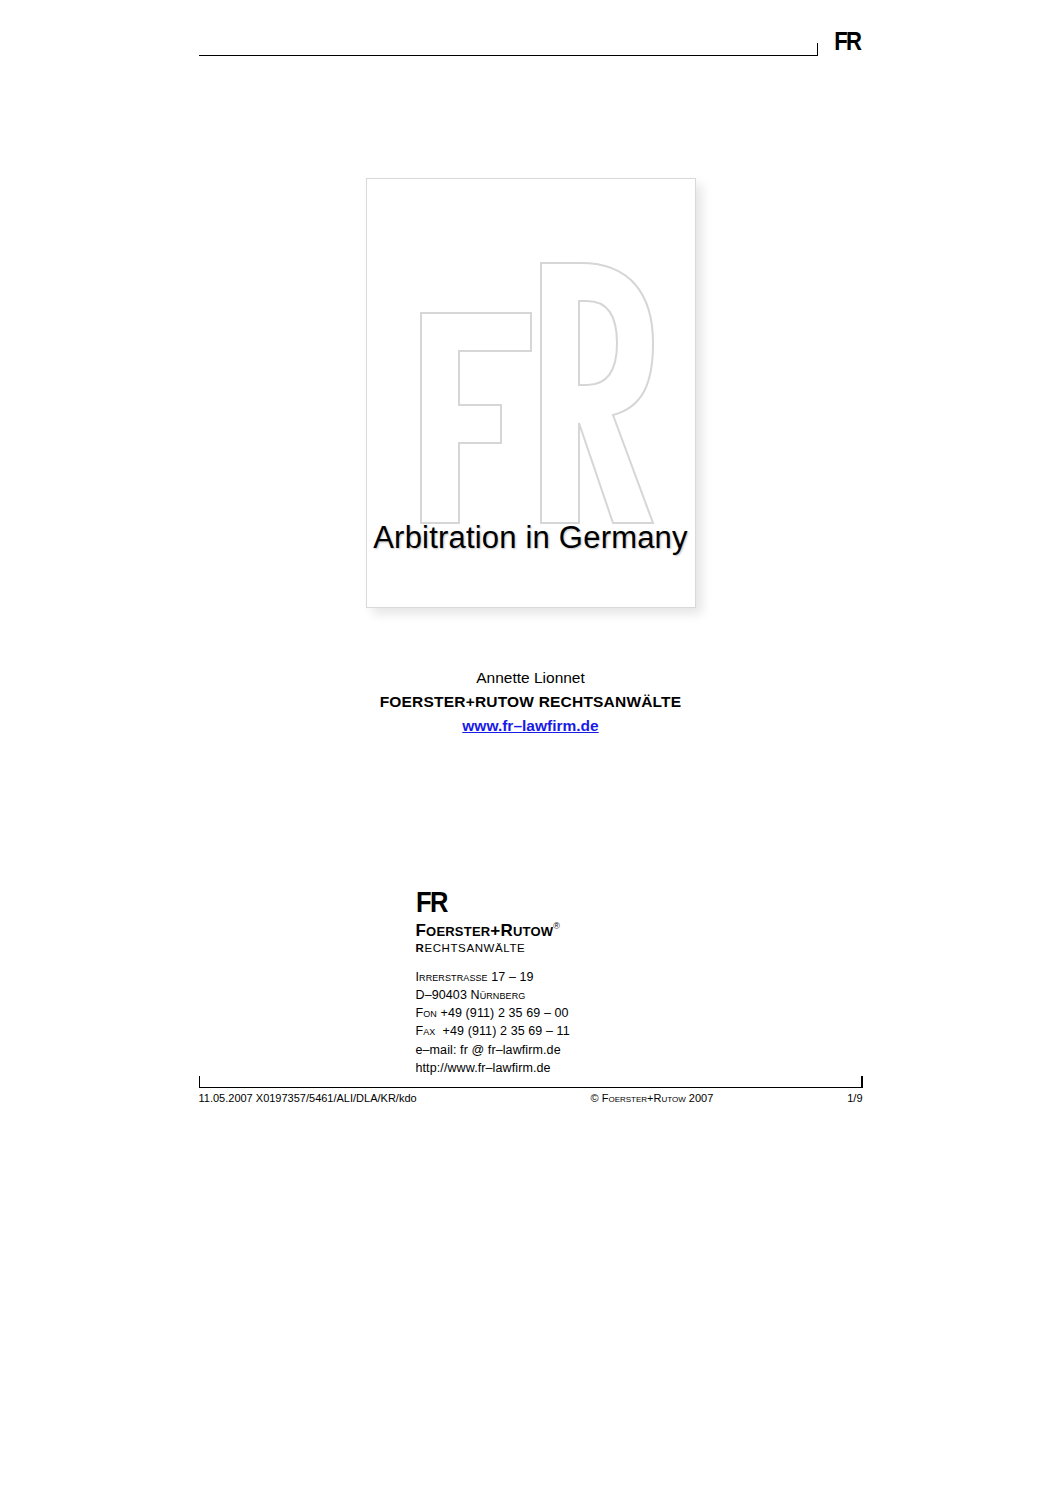FR
Arbitration in Germany
Annette Lionnet
FOERSTER+RUTOW RECHTSANWÄLTE
www.fr–lawfirm.de
FR
FOERSTER+RUTOW®
RECHTSANWÄLTE
Irrerstrasse 17 – 19
D–90403 Nürnberg
Fon +49 (911) 2 35 69 – 00
Fax +49 (911) 2 35 69 – 11
e–mail: fr @ fr–lawfirm.de
http://www.fr–lawfirm.de
11.05.2007 X0197357/5461/ALI/DLA/KR/kdo
© Foerster+Rutow 2007
1/9